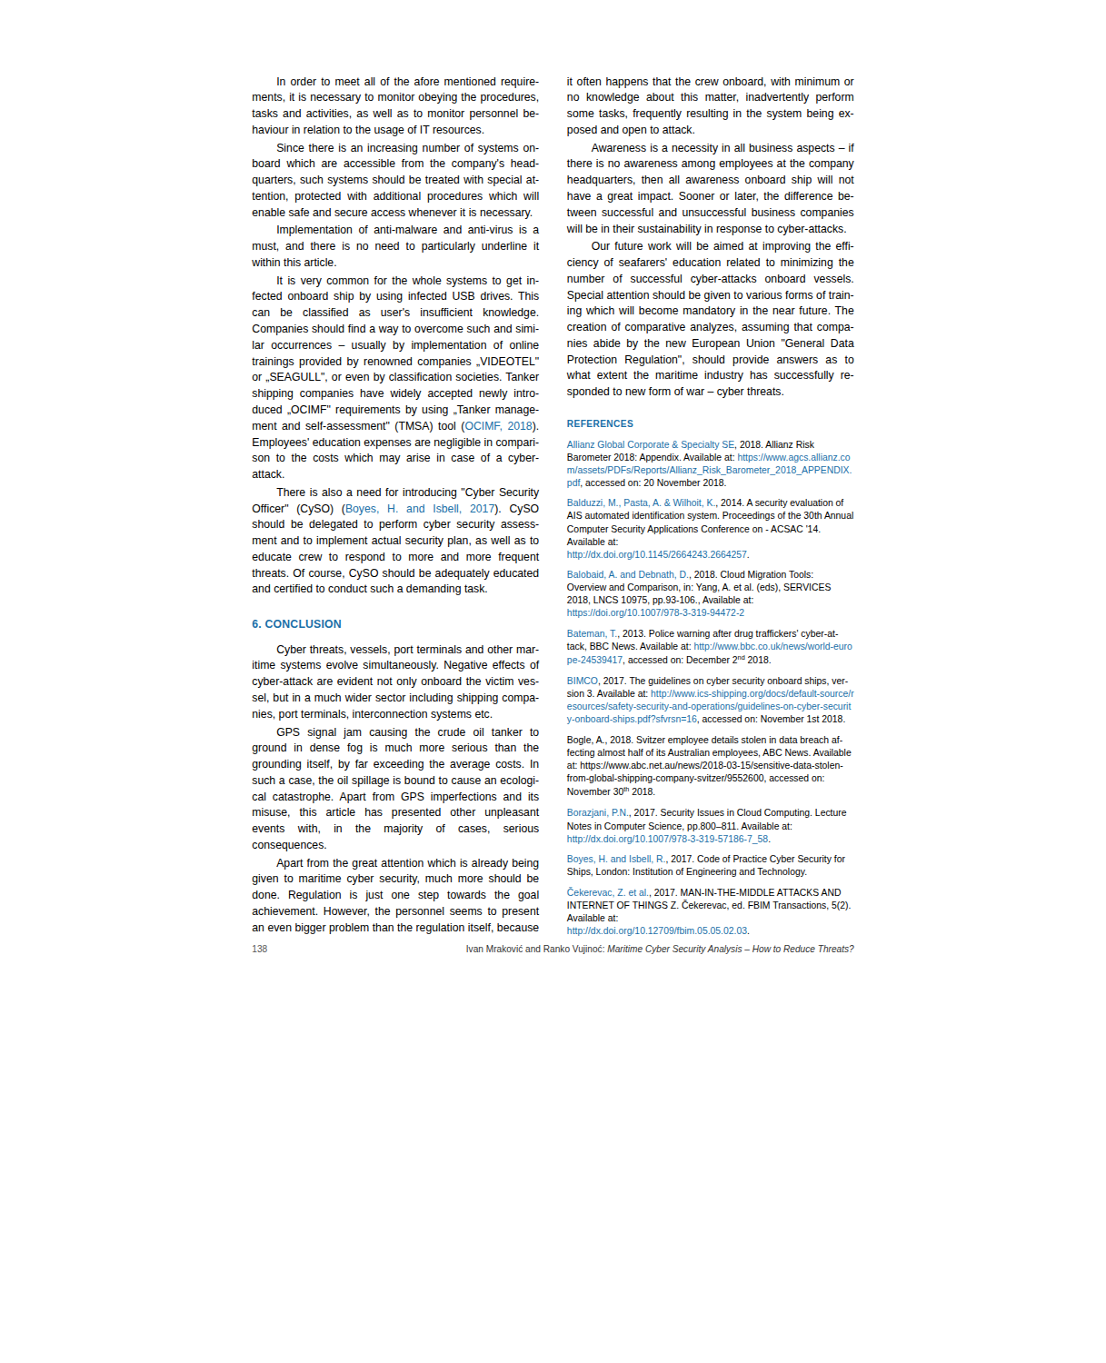In order to meet all of the afore mentioned requirements, it is necessary to monitor obeying the procedures, tasks and activities, as well as to monitor personnel behaviour in relation to the usage of IT resources.
Since there is an increasing number of systems onboard which are accessible from the company's headquarters, such systems should be treated with special attention, protected with additional procedures which will enable safe and secure access whenever it is necessary.
Implementation of anti-malware and anti-virus is a must, and there is no need to particularly underline it within this article.
It is very common for the whole systems to get infected onboard ship by using infected USB drives. This can be classified as user's insufficient knowledge. Companies should find a way to overcome such and similar occurrences – usually by implementation of online trainings provided by renowned companies „VIDEOTEL" or „SEAGULL", or even by classification societies. Tanker shipping companies have widely accepted newly introduced „OCIMF" requirements by using „Tanker management and self-assessment" (TMSA) tool (OCIMF, 2018). Employees' education expenses are negligible in comparison to the costs which may arise in case of a cyber-attack.
There is also a need for introducing "Cyber Security Officer" (CySO) (Boyes, H. and Isbell, 2017). CySO should be delegated to perform cyber security assessment and to implement actual security plan, as well as to educate crew to respond to more and more frequent threats. Of course, CySO should be adequately educated and certified to conduct such a demanding task.
6. CONCLUSION
Cyber threats, vessels, port terminals and other maritime systems evolve simultaneously. Negative effects of cyber-attack are evident not only onboard the victim vessel, but in a much wider sector including shipping companies, port terminals, interconnection systems etc.
GPS signal jam causing the crude oil tanker to ground in dense fog is much more serious than the grounding itself, by far exceeding the average costs. In such a case, the oil spillage is bound to cause an ecological catastrophe. Apart from GPS imperfections and its misuse, this article has presented other unpleasant events with, in the majority of cases, serious consequences.
Apart from the great attention which is already being given to maritime cyber security, much more should be done. Regulation is just one step towards the goal achievement. However, the personnel seems to present an even bigger problem than the regulation itself, because it often happens that the crew onboard, with minimum or no knowledge about this matter, inadvertently perform some tasks, frequently resulting in the system being exposed and open to attack.
Awareness is a necessity in all business aspects – if there is no awareness among employees at the company headquarters, then all awareness onboard ship will not have a great impact. Sooner or later, the difference between successful and unsuccessful business companies will be in their sustainability in response to cyber-attacks.
Our future work will be aimed at improving the efficiency of seafarers' education related to minimizing the number of successful cyber-attacks onboard vessels. Special attention should be given to various forms of training which will become mandatory in the near future. The creation of comparative analyzes, assuming that companies abide by the new European Union "General Data Protection Regulation", should provide answers as to what extent the maritime industry has successfully responded to new form of war – cyber threats.
REFERENCES
Allianz Global Corporate & Specialty SE, 2018. Allianz Risk Barometer 2018: Appendix. Available at: https://www.agcs.allianz.com/assets/PDFs/Reports/Allianz_Risk_Barometer_2018_APPENDIX.pdf, accessed on: 20 November 2018.
Balduzzi, M., Pasta, A. & Wilhoit, K., 2014. A security evaluation of AIS automated identification system. Proceedings of the 30th Annual Computer Security Applications Conference on - ACSAC '14. Available at:
http://dx.doi.org/10.1145/2664243.2664257.
Balobaid, A. and Debnath, D., 2018. Cloud Migration Tools: Overview and Comparison, in: Yang, A. et al. (eds), SERVICES 2018, LNCS 10975, pp.93-106., Available at:
https://doi.org/10.1007/978-3-319-94472-2
Bateman, T., 2013. Police warning after drug traffickers' cyber-attack, BBC News. Available at: http://www.bbc.co.uk/news/world-europe-24539417, accessed on: December 2nd 2018.
BIMCO, 2017. The guidelines on cyber security onboard ships, version 3. Available at: http://www.ics-shipping.org/docs/default-source/resources/safety-security-and-operations/guidelines-on-cyber-security-onboard-ships.pdf?sfvrsn=16, accessed on: November 1st 2018.
Bogle, A., 2018. Svitzer employee details stolen in data breach affecting almost half of its Australian employees, ABC News. Available at: https://www.abc.net.au/news/2018-03-15/sensitive-data-stolen-from-global-shipping-company-svitzer/9552600, accessed on: November 30th 2018.
Borazjani, P.N., 2017. Security Issues in Cloud Computing. Lecture Notes in Computer Science, pp.800–811. Available at:
http://dx.doi.org/10.1007/978-3-319-57186-7_58.
Boyes, H. and Isbell, R., 2017. Code of Practice Cyber Security for Ships, London: Institution of Engineering and Technology.
Čekerevac, Z. et al., 2017. MAN-IN-THE-MIDDLE ATTACKS AND INTERNET OF THINGS Z. Čekerevac, ed. FBIM Transactions, 5(2). Available at:
http://dx.doi.org/10.12709/fbim.05.05.02.03.
138
Ivan Mraković and Ranko Vujinoć: Maritime Cyber Security Analysis – How to Reduce Threats?